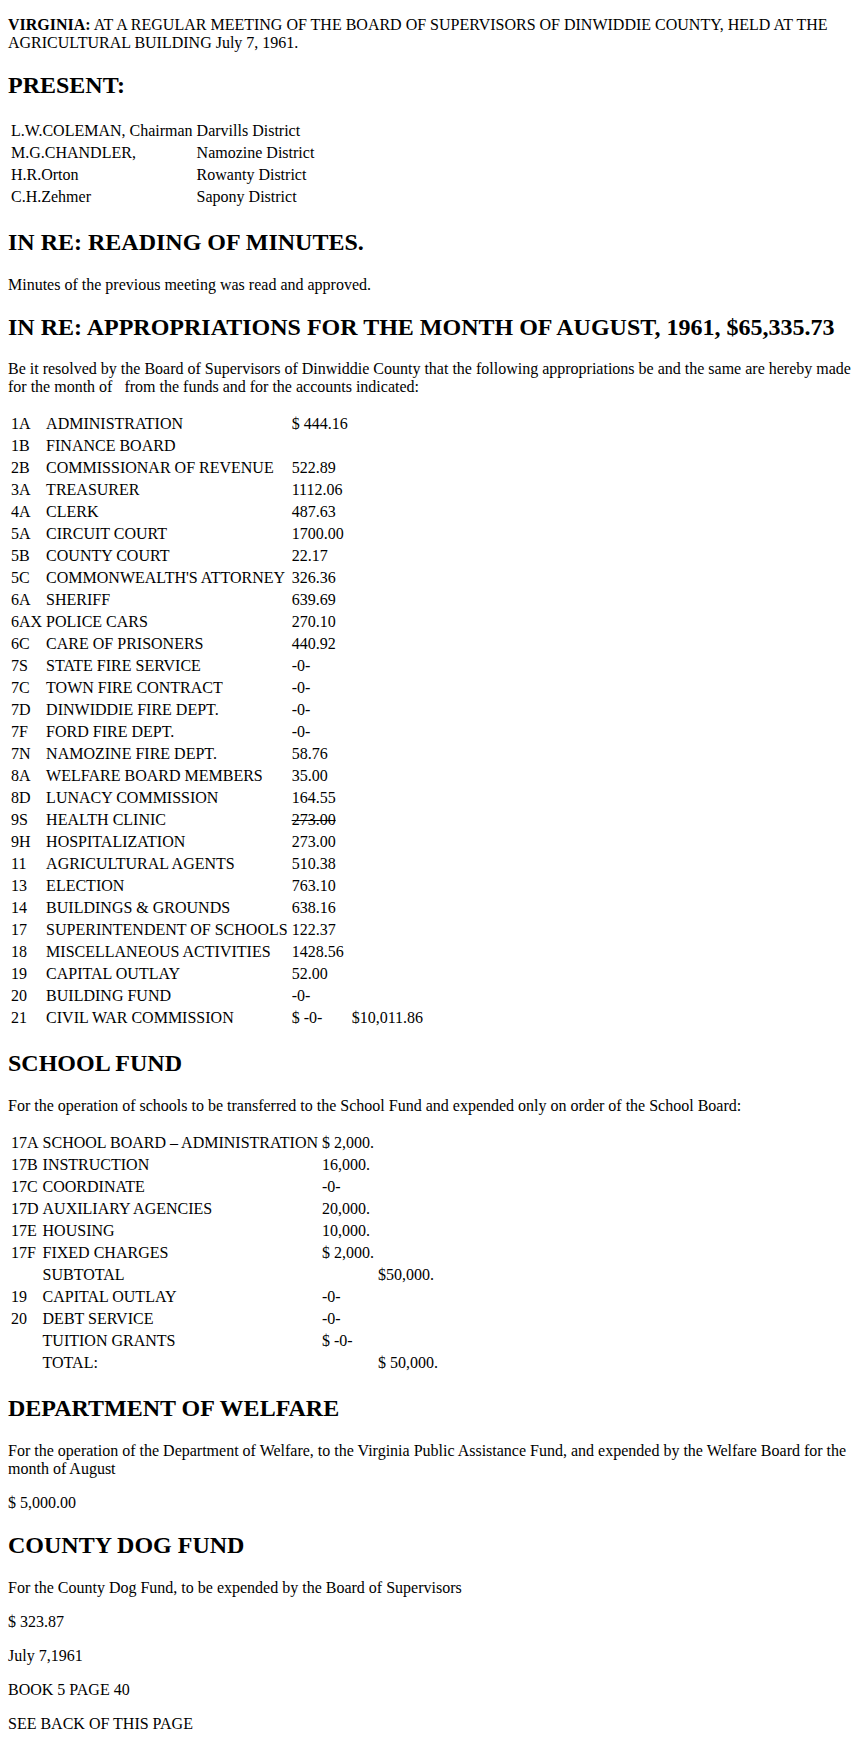VIRGINIA: AT A REGULAR MEETING OF THE BOARD OF SUPERVISORS OF DINWIDDIE COUNTY, HELD AT THE AGRICULTURAL BUILDING July 7, 1961.
PRESENT:
| L.W.COLEMAN, Chairman | Darvills District |
| M.G.CHANDLER, | Namozine District |
| H.R.Orton | Rowanty District |
| C.H.Zehmer | Sapony District |
IN RE: READING OF MINUTES.
Minutes of the previous meeting was read and approved.
IN RE: APPROPRIATIONS FOR THE MONTH OF AUGUST, 1961, $65,335.73
Be it resolved by the Board of Supervisors of Dinwiddie County that the following appropriations be and the same are hereby made for the month of from the funds and for the accounts indicated:
| 1A | ADMINISTRATION | $ 444.16 | |
| 1B | FINANCE BOARD | | |
| 2B | COMMISSIONAR OF REVENUE | 522.89 | |
| 3A | TREASURER | 1112.06 | |
| 4A | CLERK | 487.63 | |
| 5A | CIRCUIT COURT | 1700.00 | |
| 5B | COUNTY COURT | 22.17 | |
| 5C | COMMONWEALTH'S ATTORNEY | 326.36 | |
| 6A | SHERIFF | 639.69 | |
| 6AX | POLICE CARS | 270.10 | |
| 6C | CARE OF PRISONERS | 440.92 | |
| 7S | STATE FIRE SERVICE | -0- | |
| 7C | TOWN FIRE CONTRACT | -0- | |
| 7D | DINWIDDIE FIRE DEPT. | -0- | |
| 7F | FORD FIRE DEPT. | -0- | |
| 7N | NAMOZINE FIRE DEPT. | 58.76 | |
| 8A | WELFARE BOARD MEMBERS | 35.00 | |
| 8D | LUNACY COMMISSION | 164.55 | |
| 9S | HEALTH CLINIC | 273.00 | |
| 9H | HOSPITALIZATION | 273.00 | |
| 11 | AGRICULTURAL AGENTS | 510.38 | |
| 13 | ELECTION | 763.10 | |
| 14 | BUILDINGS & GROUNDS | 638.16 | |
| 17 | SUPERINTENDENT OF SCHOOLS | 122.37 | |
| 18 | MISCELLANEOUS ACTIVITIES | 1428.56 | |
| 19 | CAPITAL OUTLAY | 52.00 | |
| 20 | BUILDING FUND | -0- | |
| 21 | CIVIL WAR COMMISSION | $ -0- | $10,011.86 |
SCHOOL FUND
For the operation of schools to be transferred to the School Fund and expended only on order of the School Board:
| 17A | SCHOOL BOARD – ADMINISTRATION | $ 2,000. | |
| 17B | INSTRUCTION | 16,000. | |
| 17C | COORDINATE | -0- | |
| 17D | AUXILIARY AGENCIES | 20,000. | |
| 17E | HOUSING | 10,000. | |
| 17F | FIXED CHARGES | $ 2,000. | |
| | SUBTOTAL | | $50,000. |
| 19 | CAPITAL OUTLAY | -0- | |
| 20 | DEBT SERVICE | -0- | |
| | TUITION GRANTS | $ -0- | |
| | TOTAL: | | $ 50,000. |
DEPARTMENT OF WELFARE
For the operation of the Department of Welfare, to the Virginia Public Assistance Fund, and expended by the Welfare Board for the month of August
$ 5,000.00
COUNTY DOG FUND
For the County Dog Fund, to be expended by the Board of Supervisors
$ 323.87
July 7,1961
BOOK 5 PAGE 40
SEE BACK OF THIS PAGE